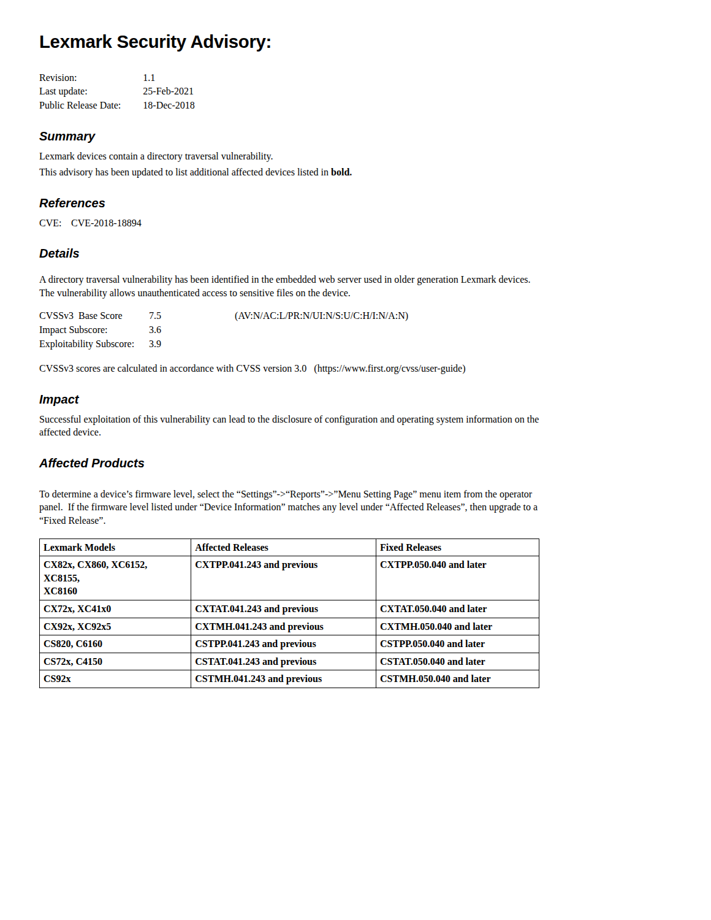Lexmark Security Advisory:
| Revision: | 1.1 |
| Last update: | 25-Feb-2021 |
| Public Release Date: | 18-Dec-2018 |
Summary
Lexmark devices contain a directory traversal vulnerability.
This advisory has been updated to list additional affected devices listed in bold.
References
CVE: CVE-2018-18894
Details
A directory traversal vulnerability has been identified in the embedded web server used in older generation Lexmark devices. The vulnerability allows unauthenticated access to sensitive files on the device.
| CVSSv3 Base Score | 7.5 | (AV:N/AC:L/PR:N/UI:N/S:U/C:H/I:N/A:N) |
| Impact Subscore: | 3.6 | |
| Exploitability Subscore: | 3.9 | |
CVSSv3 scores are calculated in accordance with CVSS version 3.0 (https://www.first.org/cvss/user-guide)
Impact
Successful exploitation of this vulnerability can lead to the disclosure of configuration and operating system information on the affected device.
Affected Products
To determine a device’s firmware level, select the “Settings”->“Reports”->”Menu Setting Page” menu item from the operator panel. If the firmware level listed under “Device Information” matches any level under “Affected Releases”, then upgrade to a “Fixed Release”.
| Lexmark Models | Affected Releases | Fixed Releases |
| --- | --- | --- |
| CX82x, CX860, XC6152, XC8155, XC8160 | CXTPP.041.243 and previous | CXTPP.050.040 and later |
| CX72x, XC41x0 | CXTAT.041.243 and previous | CXTAT.050.040 and later |
| CX92x, XC92x5 | CXTMH.041.243 and previous | CXTMH.050.040 and later |
| CS820, C6160 | CSTPP.041.243 and previous | CSTPP.050.040 and later |
| CS72x, C4150 | CSTAT.041.243 and previous | CSTAT.050.040 and later |
| CS92x | CSTMH.041.243 and previous | CSTMH.050.040 and later |